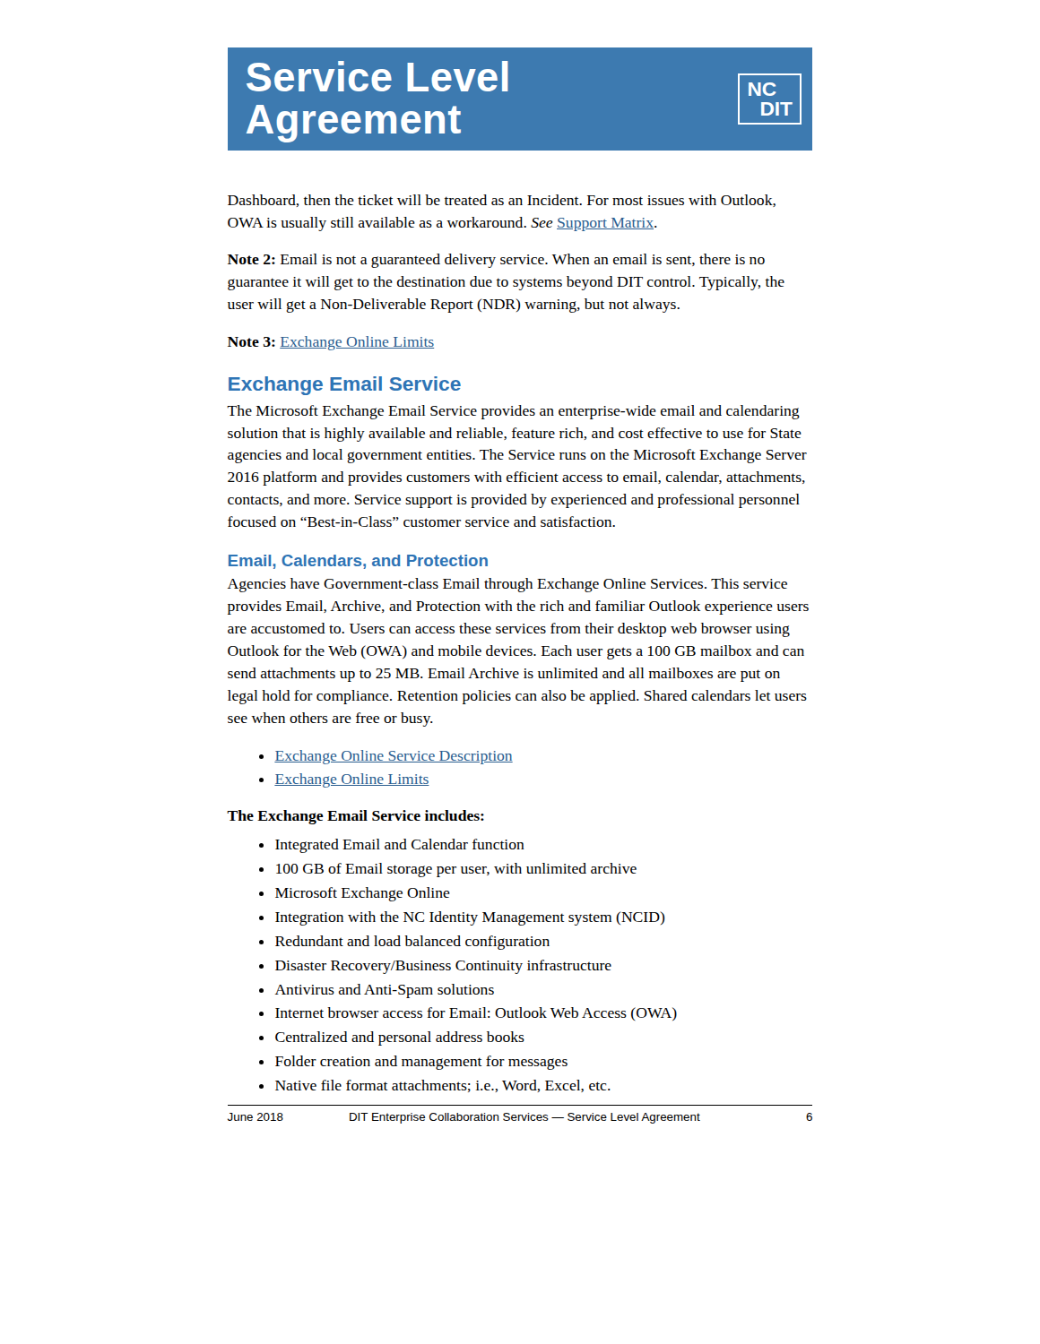Service Level Agreement
NC DIT
Dashboard, then the ticket will be treated as an Incident. For most issues with Outlook, OWA is usually still available as a workaround. See Support Matrix.
Note 2: Email is not a guaranteed delivery service. When an email is sent, there is no guarantee it will get to the destination due to systems beyond DIT control. Typically, the user will get a Non-Deliverable Report (NDR) warning, but not always.
Note 3: Exchange Online Limits
Exchange Email Service
The Microsoft Exchange Email Service provides an enterprise-wide email and calendaring solution that is highly available and reliable, feature rich, and cost effective to use for State agencies and local government entities. The Service runs on the Microsoft Exchange Server 2016 platform and provides customers with efficient access to email, calendar, attachments, contacts, and more. Service support is provided by experienced and professional personnel focused on “Best-in-Class” customer service and satisfaction.
Email, Calendars, and Protection
Agencies have Government-class Email through Exchange Online Services. This service provides Email, Archive, and Protection with the rich and familiar Outlook experience users are accustomed to. Users can access these services from their desktop web browser using Outlook for the Web (OWA) and mobile devices. Each user gets a 100 GB mailbox and can send attachments up to 25 MB. Email Archive is unlimited and all mailboxes are put on legal hold for compliance. Retention policies can also be applied. Shared calendars let users see when others are free or busy.
Exchange Online Service Description
Exchange Online Limits
The Exchange Email Service includes:
Integrated Email and Calendar function
100 GB of Email storage per user, with unlimited archive
Microsoft Exchange Online
Integration with the NC Identity Management system (NCID)
Redundant and load balanced configuration
Disaster Recovery/Business Continuity infrastructure
Antivirus and Anti-Spam solutions
Internet browser access for Email: Outlook Web Access (OWA)
Centralized and personal address books
Folder creation and management for messages
Native file format attachments; i.e., Word, Excel, etc.
June 2018
DIT Enterprise Collaboration Services — Service Level Agreement
6